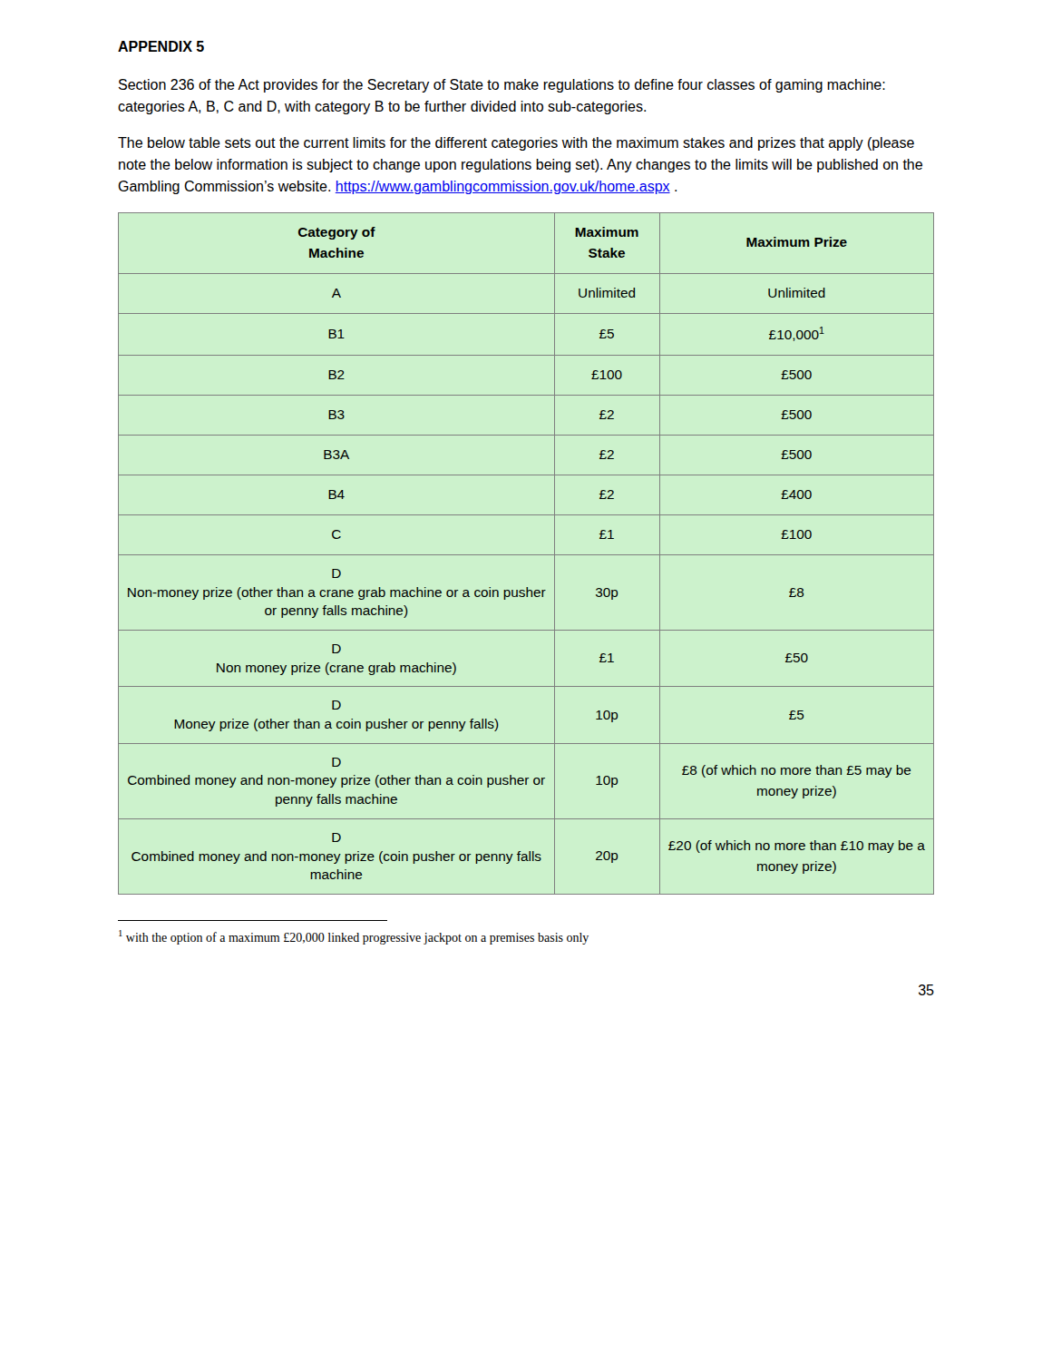APPENDIX 5
Section 236 of the Act provides for the Secretary of State to make regulations to define four classes of gaming machine: categories A, B, C and D, with category B to be further divided into sub-categories.
The below table sets out the current limits for the different categories with the maximum stakes and prizes that apply (please note the below information is subject to change upon regulations being set). Any changes to the limits will be published on the Gambling Commission’s website. https://www.gamblingcommission.gov.uk/home.aspx .
| Category of Machine | Maximum Stake | Maximum Prize |
| --- | --- | --- |
| A | Unlimited | Unlimited |
| B1 | £5 | £10,000 1 |
| B2 | £100 | £500 |
| B3 | £2 | £500 |
| B3A | £2 | £500 |
| B4 | £2 | £400 |
| C | £1 | £100 |
| D Non-money prize (other than a crane grab machine or a coin pusher or penny falls machine) | 30p | £8 |
| D Non money prize (crane grab machine) | £1 | £50 |
| D Money prize (other than a coin pusher or penny falls) | 10p | £5 |
| D Combined money and non-money prize (other than a coin pusher or penny falls machine | 10p | £8 (of which no more than £5 may be money prize) |
| D Combined money and non-money prize (coin pusher or penny falls machine | 20p | £20 (of which no more than £10 may be a money prize) |
1 with the option of a maximum £20,000 linked progressive jackpot on a premises basis only
35